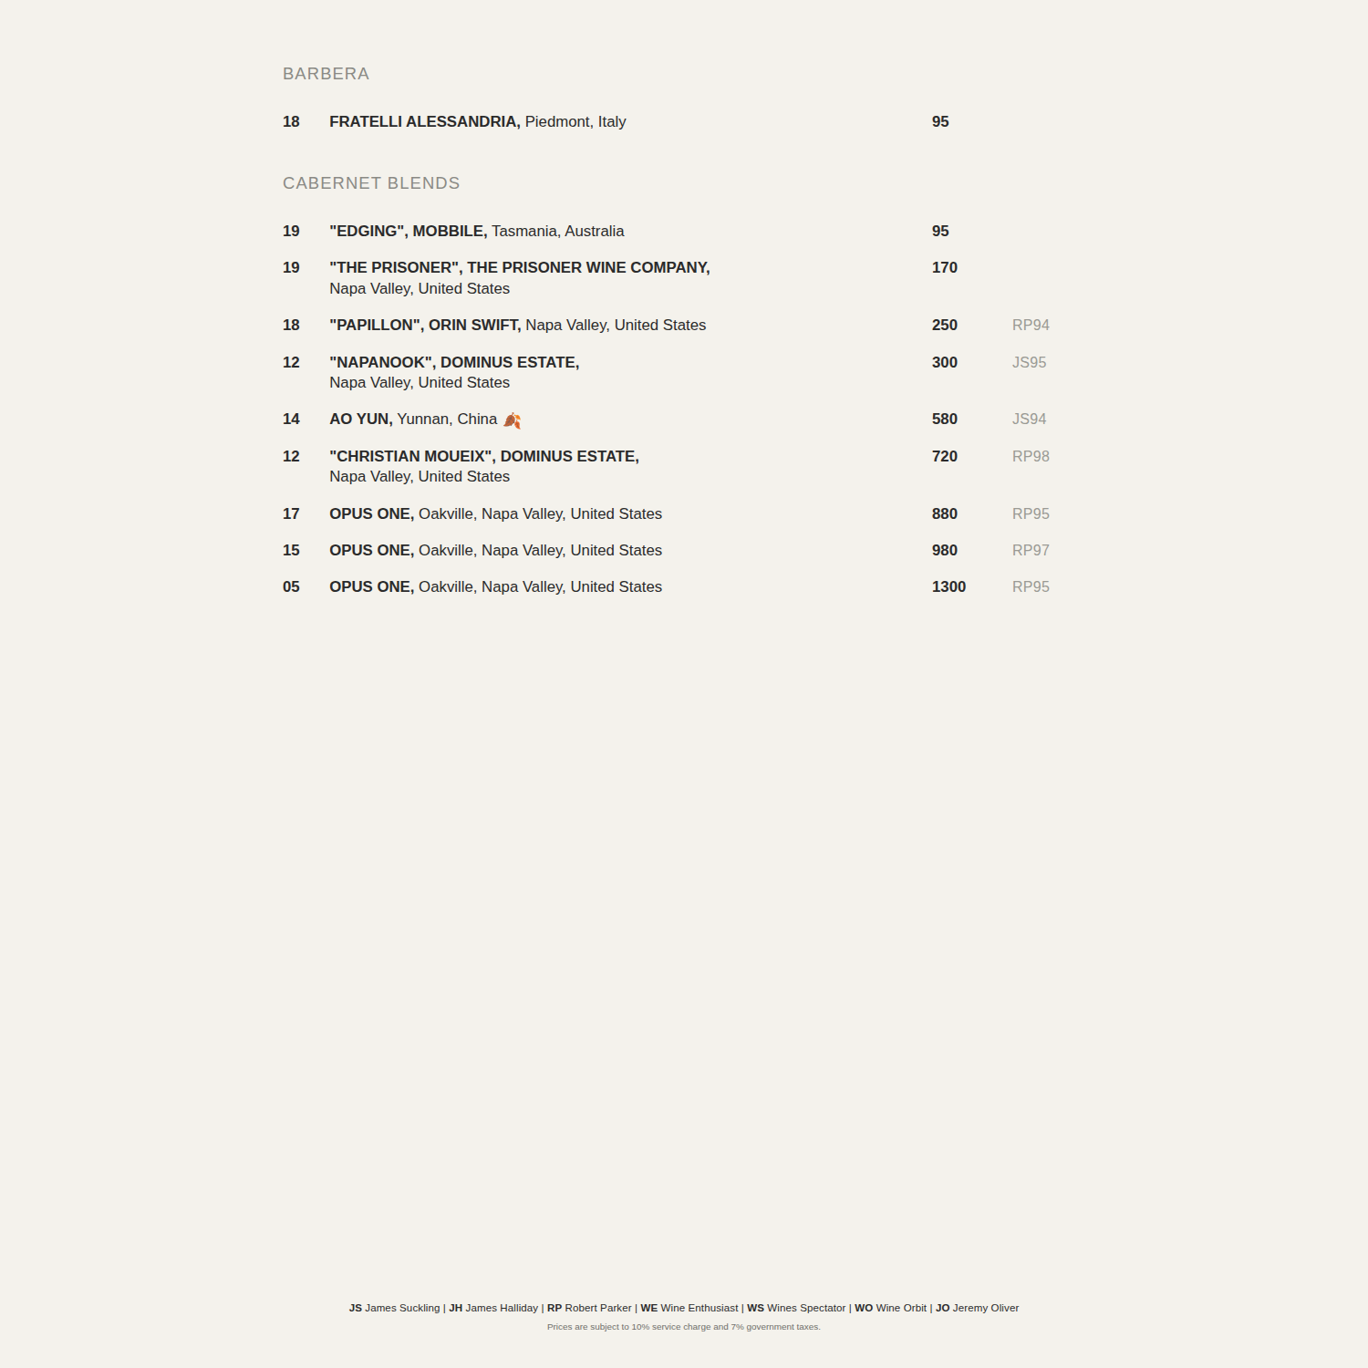Barbera
| 18 | Fratelli Alessandria, Piedmont, Italy | 95 | |
Cabernet Blends
| 19 | "Edging", Mobbile, Tasmania, Australia | 95 | |
| 19 | "The Prisoner", The Prisoner Wine Company, Napa Valley, United States | 170 | |
| 18 | "Papillon", Orin Swift, Napa Valley, United States | 250 | RP94 |
| 12 | "Napanook", Dominus Estate, Napa Valley, United States | 300 | JS95 |
| 14 | Ao Yun, Yunnan, China 🍂 | 580 | JS94 |
| 12 | "Christian Moueix", Dominus Estate, Napa Valley, United States | 720 | RP98 |
| 17 | Opus One, Oakville, Napa Valley, United States | 880 | RP95 |
| 15 | Opus One, Oakville, Napa Valley, United States | 980 | RP97 |
| 05 | Opus One, Oakville, Napa Valley, United States | 1300 | RP95 |
JS James Suckling | JH James Halliday | RP Robert Parker | WE Wine Enthusiast | WS Wines Spectator | WO Wine Orbit | JO Jeremy Oliver
Prices are subject to 10% service charge and 7% government taxes.